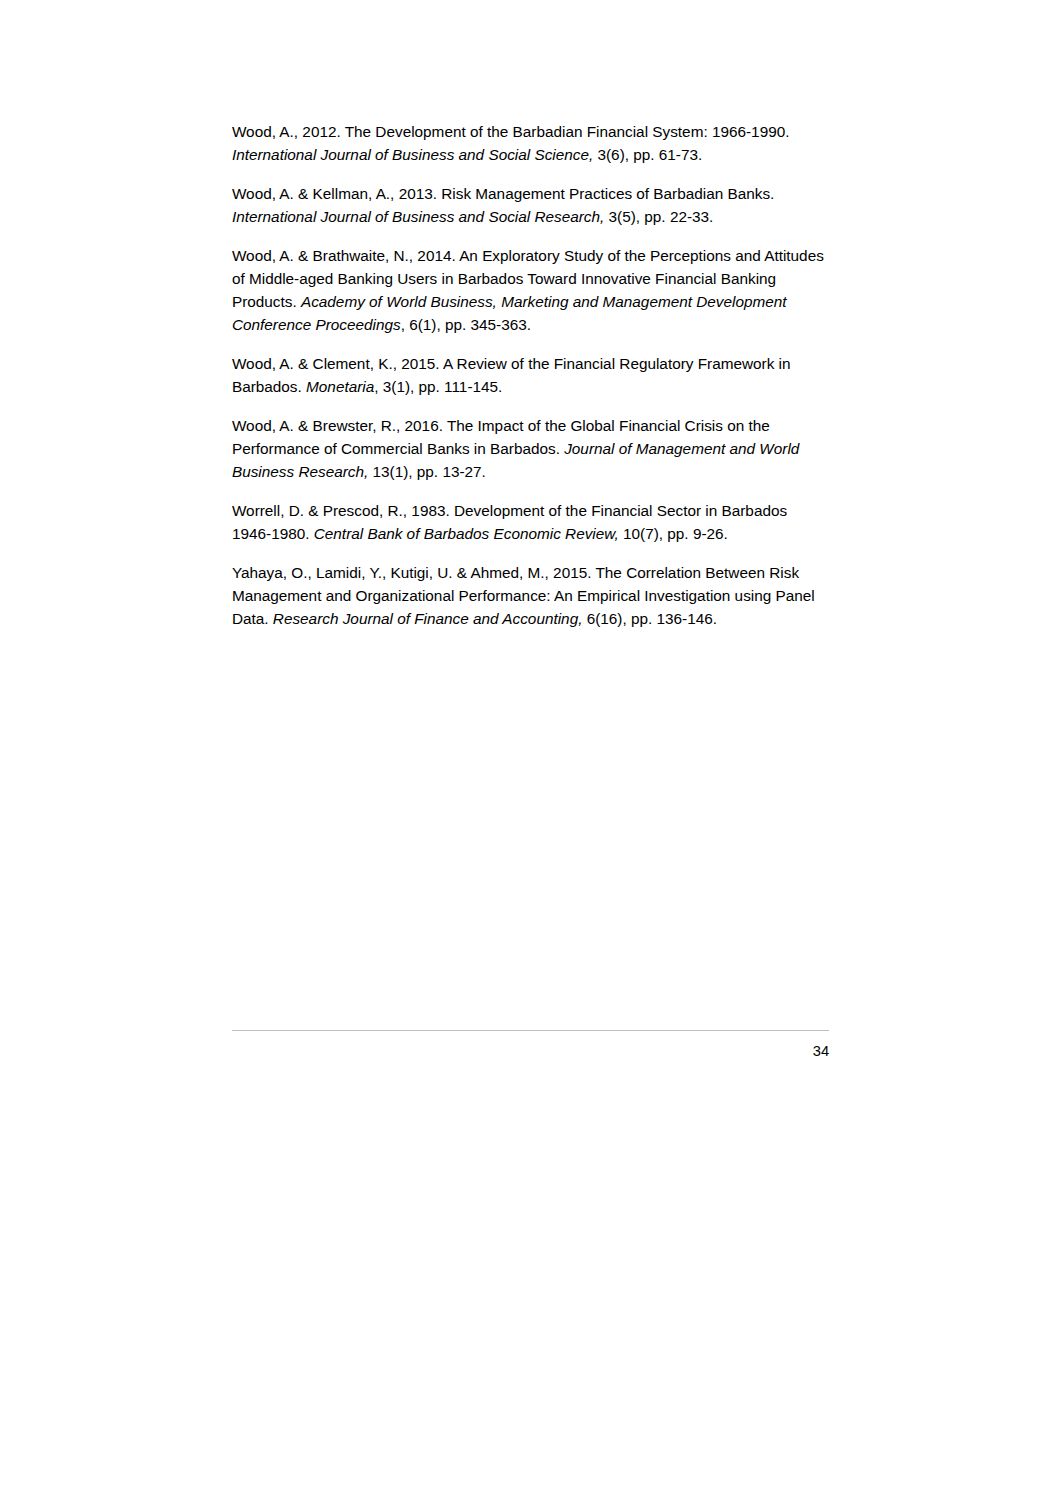Wood, A., 2012. The Development of the Barbadian Financial System: 1966-1990. International Journal of Business and Social Science, 3(6), pp. 61-73.
Wood, A. & Kellman, A., 2013. Risk Management Practices of Barbadian Banks. International Journal of Business and Social Research, 3(5), pp. 22-33.
Wood, A. & Brathwaite, N., 2014. An Exploratory Study of the Perceptions and Attitudes of Middle-aged Banking Users in Barbados Toward Innovative Financial Banking Products. Academy of World Business, Marketing and Management Development Conference Proceedings, 6(1), pp. 345-363.
Wood, A. & Clement, K., 2015. A Review of the Financial Regulatory Framework in Barbados. Monetaria, 3(1), pp. 111-145.
Wood, A. & Brewster, R., 2016. The Impact of the Global Financial Crisis on the Performance of Commercial Banks in Barbados. Journal of Management and World Business Research, 13(1), pp. 13-27.
Worrell, D. & Prescod, R., 1983. Development of the Financial Sector in Barbados 1946-1980. Central Bank of Barbados Economic Review, 10(7), pp. 9-26.
Yahaya, O., Lamidi, Y., Kutigi, U. & Ahmed, M., 2015. The Correlation Between Risk Management and Organizational Performance: An Empirical Investigation using Panel Data. Research Journal of Finance and Accounting, 6(16), pp. 136-146.
34